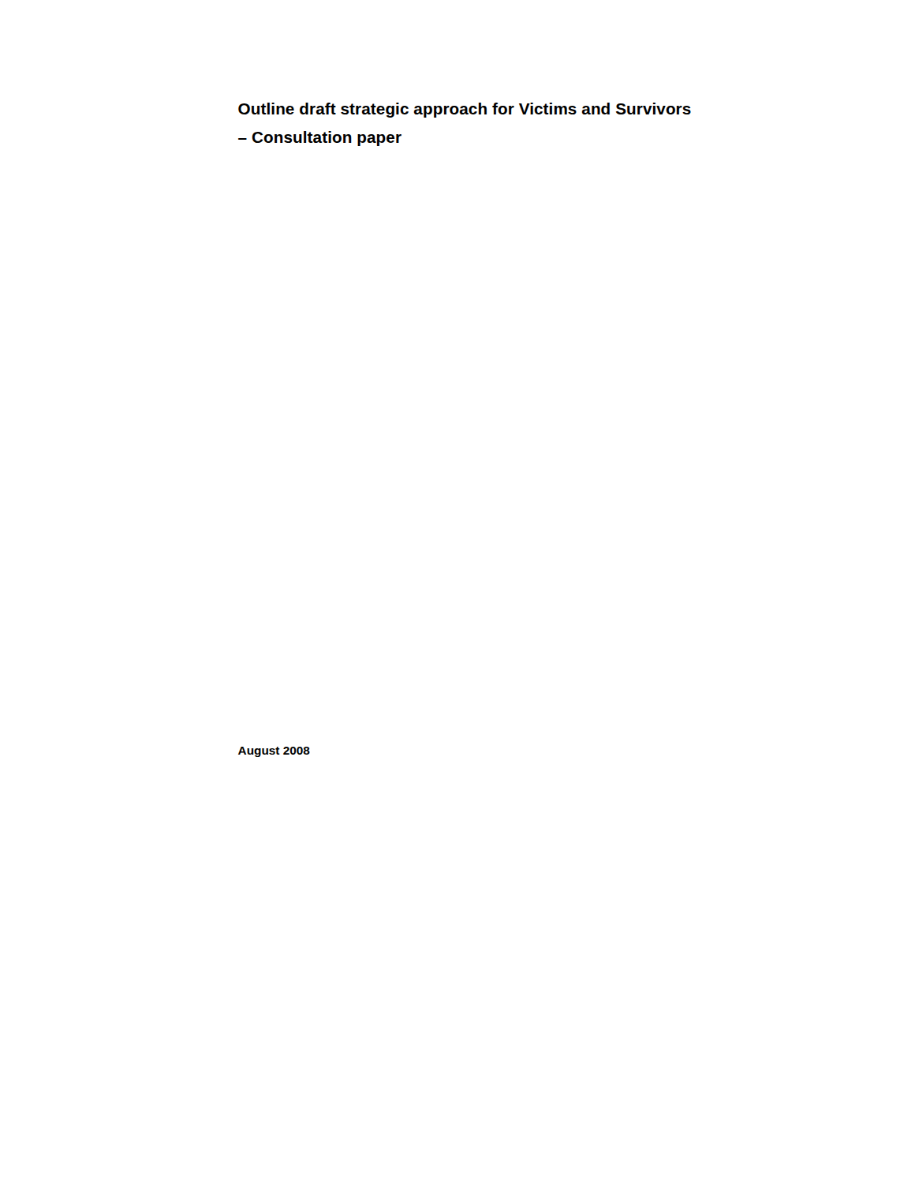Outline draft strategic approach for Victims and Survivors – Consultation paper
August 2008